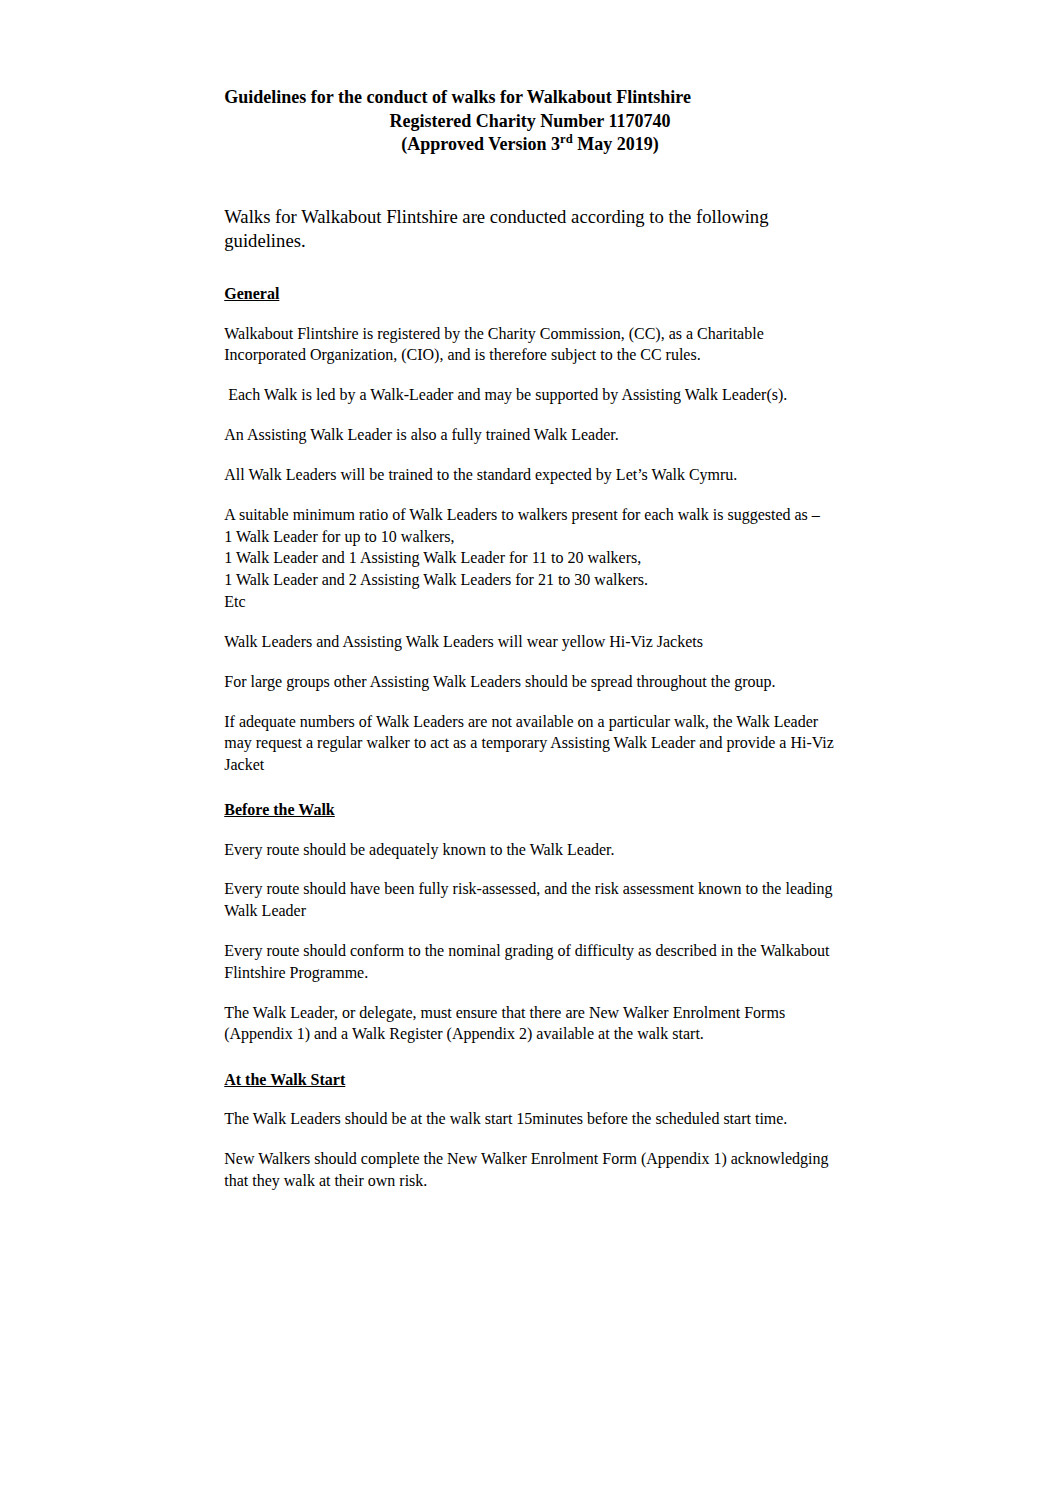Guidelines for the conduct of walks for Walkabout Flintshire Registered Charity Number 1170740 (Approved Version 3rd May 2019)
Walks for Walkabout Flintshire are conducted according to the following guidelines.
General
Walkabout Flintshire is registered by the Charity Commission, (CC), as a Charitable Incorporated Organization, (CIO), and is therefore subject to the CC rules.
Each Walk is led by a Walk-Leader and may be supported by Assisting Walk Leader(s).
An Assisting Walk Leader is also a fully trained Walk Leader.
All Walk Leaders will be trained to the standard expected by Let’s Walk Cymru.
A suitable minimum ratio of Walk Leaders to walkers present for each walk is suggested as –
1 Walk Leader for up to 10 walkers, 1 Walk Leader and 1 Assisting Walk Leader for 11 to 20 walkers, 1 Walk Leader and 2 Assisting Walk Leaders for 21 to 30 walkers. Etc
Walk Leaders and Assisting Walk Leaders will wear yellow Hi-Viz Jackets
For large groups other Assisting Walk Leaders should be spread throughout the group.
If adequate numbers of Walk Leaders are not available on a particular walk, the Walk Leader may request a regular walker to act as a temporary Assisting Walk Leader and provide a Hi-Viz Jacket
Before the Walk
Every route should be adequately known to the Walk Leader.
Every route should have been fully risk-assessed, and the risk assessment known to the leading Walk Leader
Every route should conform to the nominal grading of difficulty as described in the Walkabout Flintshire Programme.
The Walk Leader, or delegate, must ensure that there are New Walker Enrolment Forms (Appendix 1) and a Walk Register (Appendix 2) available at the walk start.
At the Walk Start
The Walk Leaders should be at the walk start 15minutes before the scheduled start time.
New Walkers should complete the New Walker Enrolment Form (Appendix 1) acknowledging that they walk at their own risk.